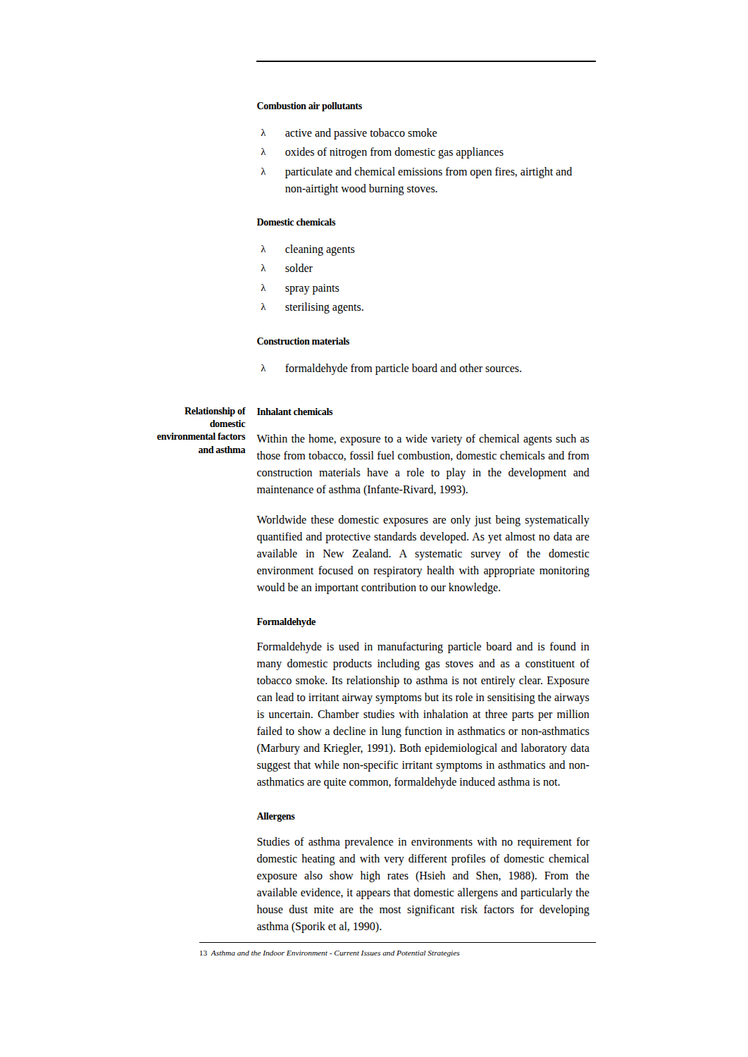Combustion air pollutants
active and passive tobacco smoke
oxides of nitrogen from domestic gas appliances
particulate and chemical emissions from open fires, airtight and non-airtight wood burning stoves.
Domestic chemicals
cleaning agents
solder
spray paints
sterilising agents.
Construction materials
formaldehyde from particle board and other sources.
Relationship of domestic environmental factors and asthma
Inhalant chemicals
Within the home, exposure to a wide variety of chemical agents such as those from tobacco, fossil fuel combustion, domestic chemicals and from construction materials have a role to play in the development and maintenance of asthma (Infante-Rivard, 1993).
Worldwide these domestic exposures are only just being systematically quantified and protective standards developed. As yet almost no data are available in New Zealand. A systematic survey of the domestic environment focused on respiratory health with appropriate monitoring would be an important contribution to our knowledge.
Formaldehyde
Formaldehyde is used in manufacturing particle board and is found in many domestic products including gas stoves and as a constituent of tobacco smoke. Its relationship to asthma is not entirely clear. Exposure can lead to irritant airway symptoms but its role in sensitising the airways is uncertain. Chamber studies with inhalation at three parts per million failed to show a decline in lung function in asthmatics or non-asthmatics (Marbury and Kriegler, 1991). Both epidemiological and laboratory data suggest that while non-specific irritant symptoms in asthmatics and non-asthmatics are quite common, formaldehyde induced asthma is not.
Allergens
Studies of asthma prevalence in environments with no requirement for domestic heating and with very different profiles of domestic chemical exposure also show high rates (Hsieh and Shen, 1988). From the available evidence, it appears that domestic allergens and particularly the house dust mite are the most significant risk factors for developing asthma (Sporik et al, 1990).
13 Asthma and the Indoor Environment - Current Issues and Potential Strategies